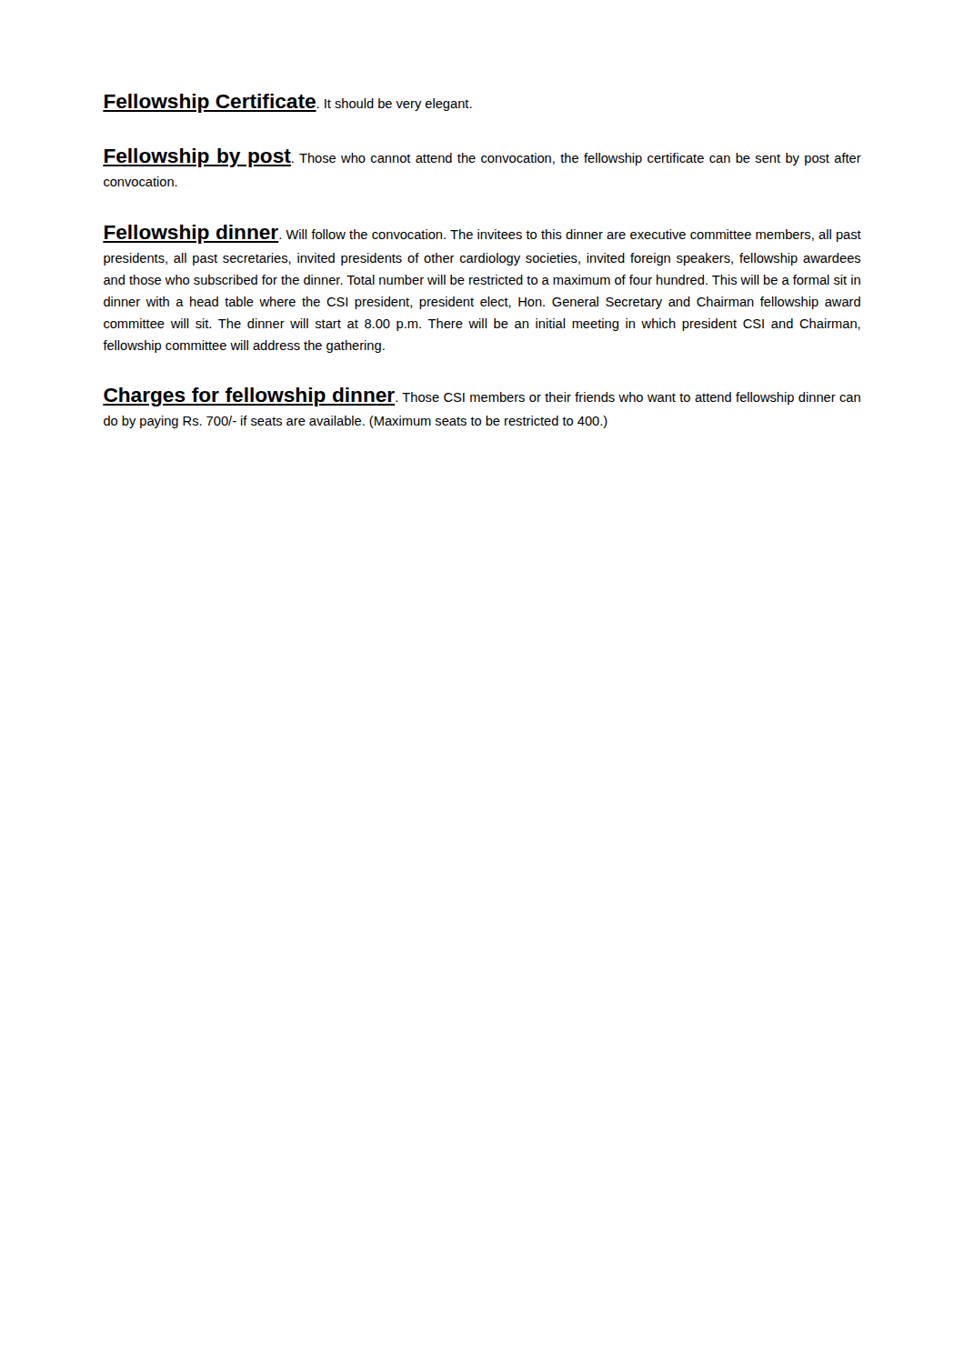Fellowship Certificate. It should be very elegant.
Fellowship by post. Those who cannot attend the convocation, the fellowship certificate can be sent by post after convocation.
Fellowship dinner. Will follow the convocation. The invitees to this dinner are executive committee members, all past presidents, all past secretaries, invited presidents of other cardiology societies, invited foreign speakers, fellowship awardees and those who subscribed for the dinner. Total number will be restricted to a maximum of four hundred. This will be a formal sit in dinner with a head table where the CSI president, president elect, Hon. General Secretary and Chairman fellowship award committee will sit. The dinner will start at 8.00 p.m. There will be an initial meeting in which president CSI and Chairman, fellowship committee will address the gathering.
Charges for fellowship dinner. Those CSI members or their friends who want to attend fellowship dinner can do by paying Rs. 700/- if seats are available. (Maximum seats to be restricted to 400.)